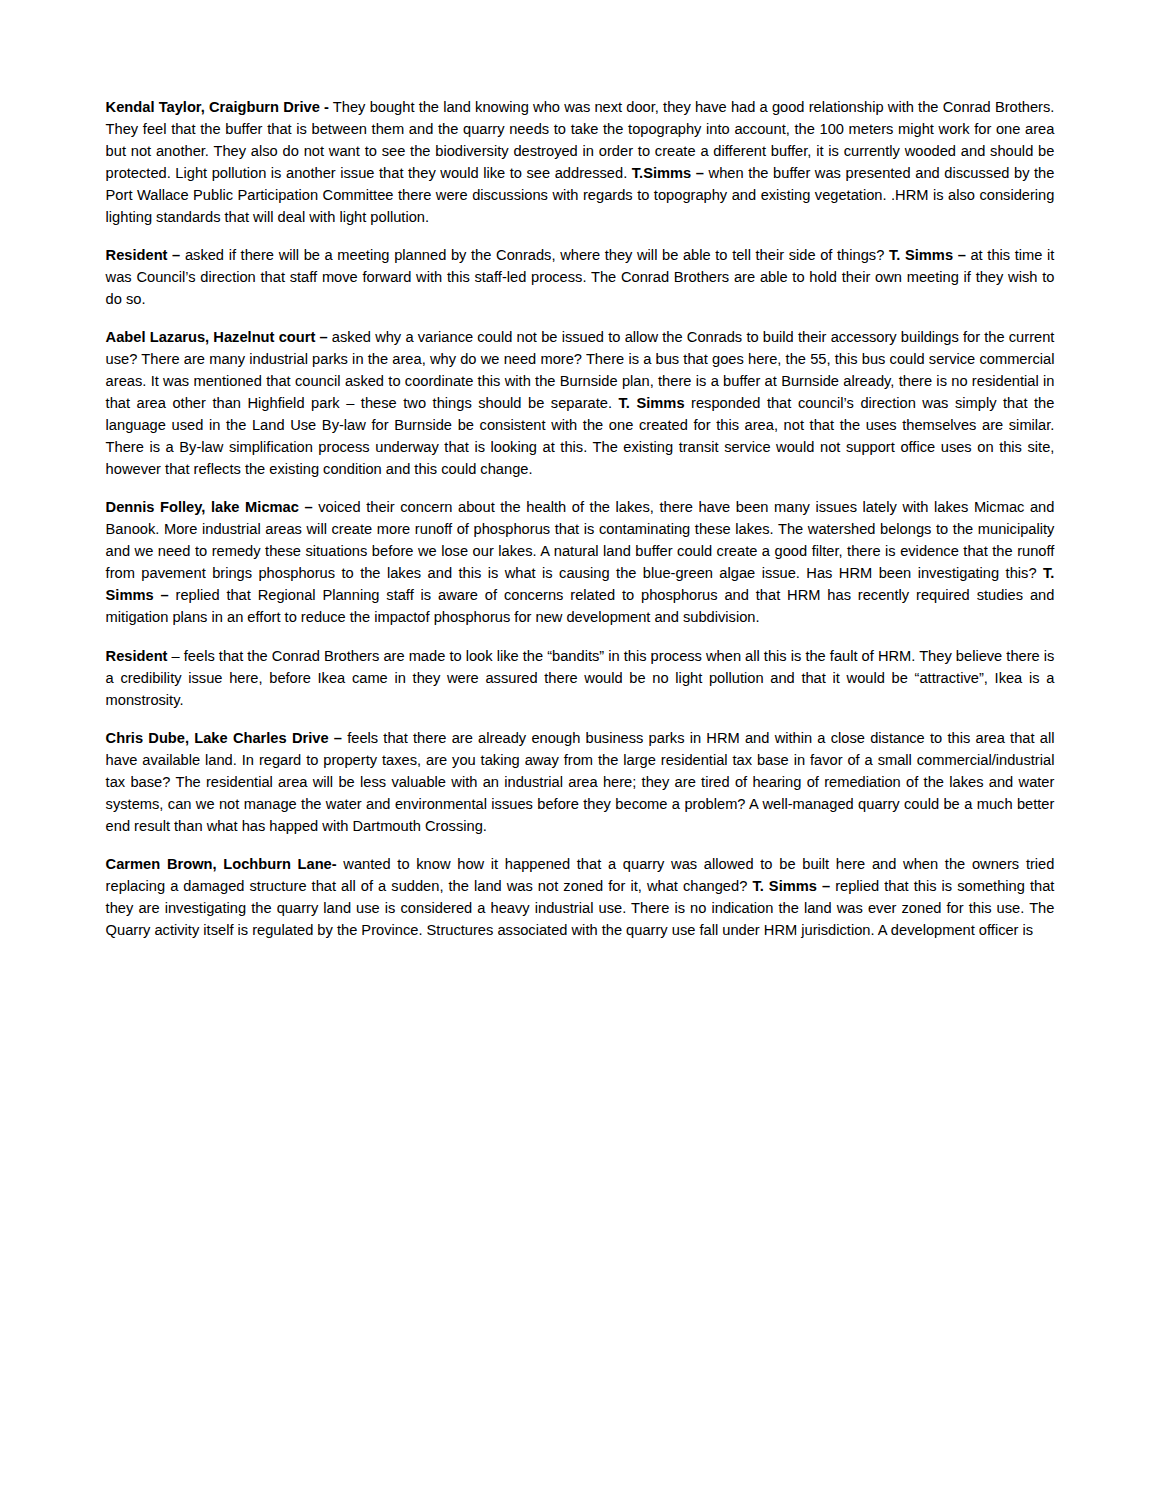Kendal Taylor, Craigburn Drive - They bought the land knowing who was next door, they have had a good relationship with the Conrad Brothers. They feel that the buffer that is between them and the quarry needs to take the topography into account, the 100 meters might work for one area but not another. They also do not want to see the biodiversity destroyed in order to create a different buffer, it is currently wooded and should be protected. Light pollution is another issue that they would like to see addressed. T.Simms – when the buffer was presented and discussed by the Port Wallace Public Participation Committee there were discussions with regards to topography and existing vegetation. .HRM is also considering lighting standards that will deal with light pollution.
Resident – asked if there will be a meeting planned by the Conrads, where they will be able to tell their side of things? T. Simms – at this time it was Council’s direction that staff move forward with this staff-led process. The Conrad Brothers are able to hold their own meeting if they wish to do so.
Aabel Lazarus, Hazelnut court – asked why a variance could not be issued to allow the Conrads to build their accessory buildings for the current use? There are many industrial parks in the area, why do we need more? There is a bus that goes here, the 55, this bus could service commercial areas. It was mentioned that council asked to coordinate this with the Burnside plan, there is a buffer at Burnside already, there is no residential in that area other than Highfield park – these two things should be separate. T. Simms responded that council’s direction was simply that the language used in the Land Use By-law for Burnside be consistent with the one created for this area, not that the uses themselves are similar. There is a By-law simplification process underway that is looking at this. The existing transit service would not support office uses on this site, however that reflects the existing condition and this could change.
Dennis Folley, lake Micmac – voiced their concern about the health of the lakes, there have been many issues lately with lakes Micmac and Banook. More industrial areas will create more runoff of phosphorus that is contaminating these lakes. The watershed belongs to the municipality and we need to remedy these situations before we lose our lakes. A natural land buffer could create a good filter, there is evidence that the runoff from pavement brings phosphorus to the lakes and this is what is causing the blue-green algae issue. Has HRM been investigating this? T. Simms – replied that Regional Planning staff is aware of concerns related to phosphorus and that HRM has recently required studies and mitigation plans in an effort to reduce the impactof phosphorus for new development and subdivision.
Resident – feels that the Conrad Brothers are made to look like the “bandits” in this process when all this is the fault of HRM. They believe there is a credibility issue here, before Ikea came in they were assured there would be no light pollution and that it would be “attractive”, Ikea is a monstrosity.
Chris Dube, Lake Charles Drive – feels that there are already enough business parks in HRM and within a close distance to this area that all have available land. In regard to property taxes, are you taking away from the large residential tax base in favor of a small commercial/industrial tax base? The residential area will be less valuable with an industrial area here; they are tired of hearing of remediation of the lakes and water systems, can we not manage the water and environmental issues before they become a problem? A well-managed quarry could be a much better end result than what has happed with Dartmouth Crossing.
Carmen Brown, Lochburn Lane- wanted to know how it happened that a quarry was allowed to be built here and when the owners tried replacing a damaged structure that all of a sudden, the land was not zoned for it, what changed? T. Simms – replied that this is something that they are investigating the quarry land use is considered a heavy industrial use. There is no indication the land was ever zoned for this use. The Quarry activity itself is regulated by the Province. Structures associated with the quarry use fall under HRM jurisdiction. A development officer is